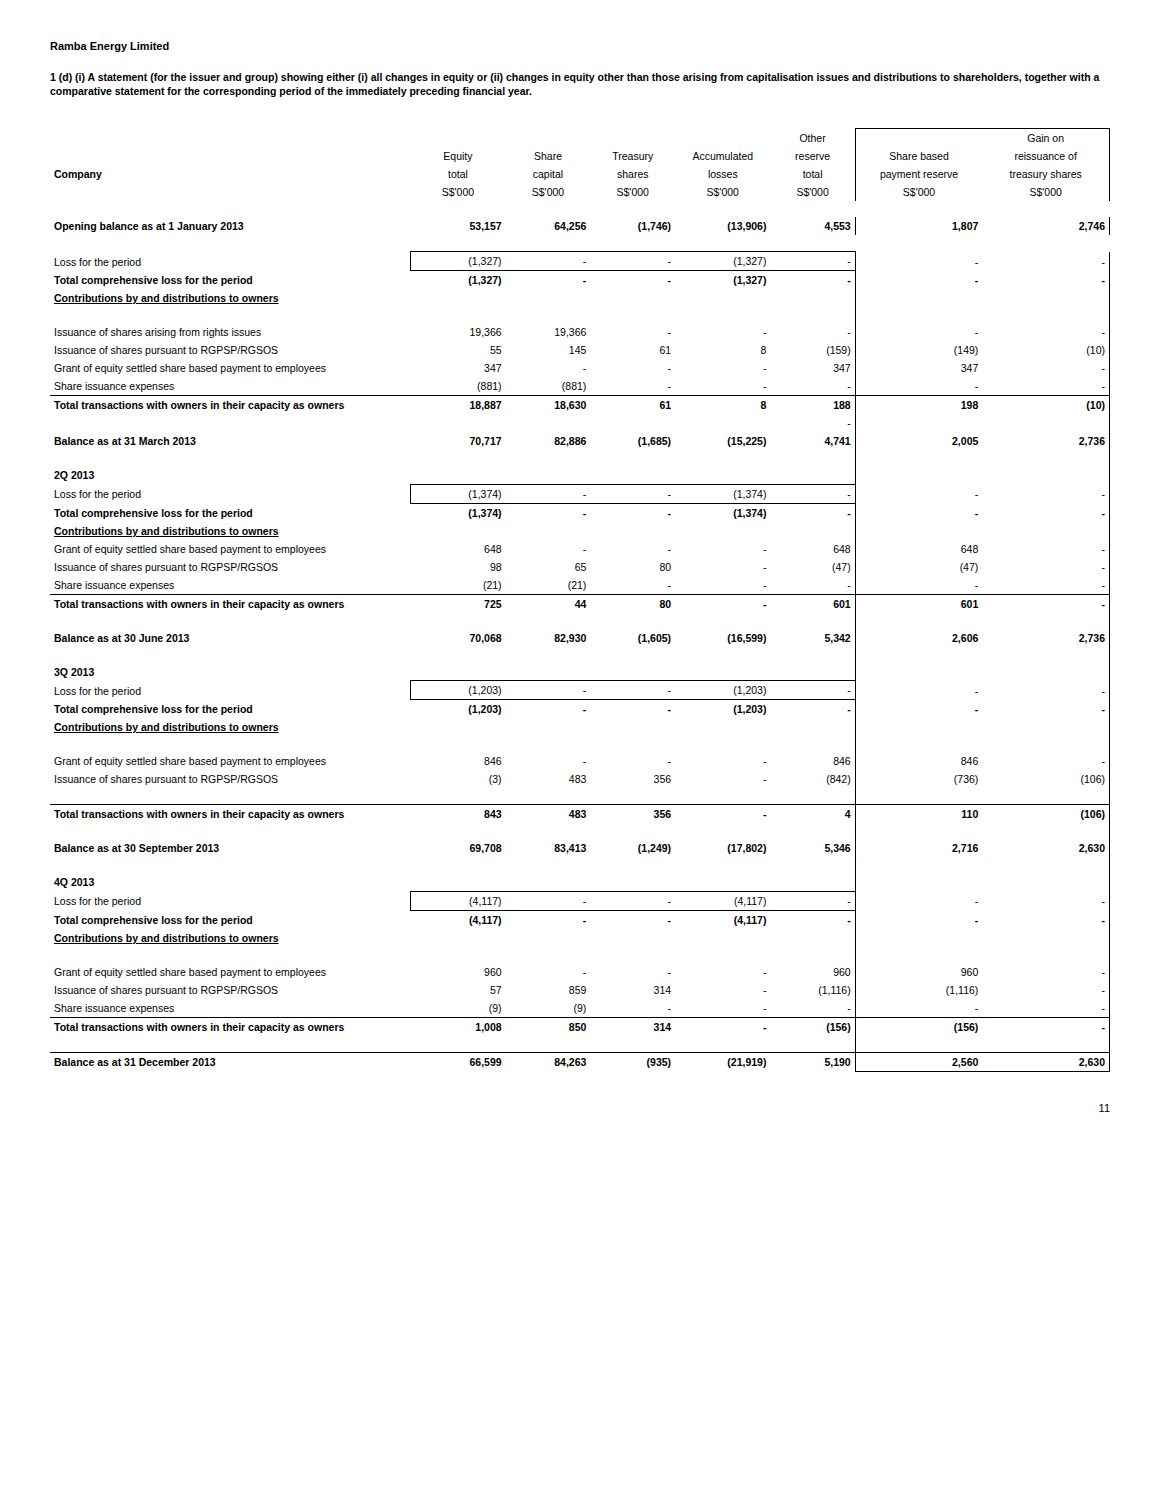Ramba Energy Limited
1 (d) (i) A statement (for the issuer and group) showing either (i) all changes in equity or (ii) changes in equity other than those arising from capitalisation issues and distributions to shareholders, together with a comparative statement for the corresponding period of the immediately preceding financial year.
| | | | | | Other | | Gain on |
| | Equity | Share | Treasury | Accumulated | reserve | Share based | reissuance of |
| Company | total | capital | shares | losses | total | payment reserve | treasury shares |
| | S$'000 | S$'000 | S$'000 | S$'000 | S$'000 | S$'000 | S$'000 |
| Opening balance as at 1 January 2013 | 53,157 | 64,256 | (1,746) | (13,906) | 4,553 | 1,807 | 2,746 |
| Loss for the period | (1,327) | - | - | (1,327) | - | - | - |
| Total comprehensive loss for the period | (1,327) | - | - | (1,327) | - | - | - |
| Contributions by and distributions to owners | | | |
| Issuance of shares arising from rights issues | 19,366 | 19,366 | - | - | - | - | - |
| Issuance of shares pursuant to RGPSP/RGSOS | 55 | 145 | 61 | 8 | (159) | (149) | (10) |
| Grant of equity settled share based payment to employees | 347 | - | - | - | 347 | 347 | - |
| Share issuance expenses | (881) | (881) | - | - | - | - | - |
| Total transactions with owners in their capacity as owners | 18,887 | 18,630 | 61 | 8 | 188 | 198 | (10) |
| | | | | | - | | |
| Balance as at 31 March 2013 | 70,717 | 82,886 | (1,685) | (15,225) | 4,741 | 2,005 | 2,736 |
| 2Q 2013 | | | |
| Loss for the period | (1,374) | - | - | (1,374) | - | - | - |
| Total comprehensive loss for the period | (1,374) | - | - | (1,374) | - | - | - |
| Contributions by and distributions to owners | | | |
| Grant of equity settled share based payment to employees | 648 | - | - | - | 648 | 648 | - |
| Issuance of shares pursuant to RGPSP/RGSOS | 98 | 65 | 80 | - | (47) | (47) | - |
| Share issuance expenses | (21) | (21) | - | - | - | - | - |
| Total transactions with owners in their capacity as owners | 725 | 44 | 80 | - | 601 | 601 | - |
| Balance as at 30 June 2013 | 70,068 | 82,930 | (1,605) | (16,599) | 5,342 | 2,606 | 2,736 |
| 3Q 2013 | | | |
| Loss for the period | (1,203) | - | - | (1,203) | - | - | - |
| Total comprehensive loss for the period | (1,203) | - | - | (1,203) | - | - | - |
| Contributions by and distributions to owners | | | |
| Grant of equity settled share based payment to employees | 846 | - | - | - | 846 | 846 | - |
| Issuance of shares pursuant to RGPSP/RGSOS | (3) | 483 | 356 | - | (842) | (736) | (106) |
| Total transactions with owners in their capacity as owners | 843 | 483 | 356 | - | 4 | 110 | (106) |
| Balance as at 30 September 2013 | 69,708 | 83,413 | (1,249) | (17,802) | 5,346 | 2,716 | 2,630 |
| 4Q 2013 | | | |
| Loss for the period | (4,117) | - | - | (4,117) | - | - | - |
| Total comprehensive loss for the period | (4,117) | - | - | (4,117) | - | - | - |
| Contributions by and distributions to owners | | | |
| Grant of equity settled share based payment to employees | 960 | - | - | - | 960 | 960 | - |
| Issuance of shares pursuant to RGPSP/RGSOS | 57 | 859 | 314 | - | (1,116) | (1,116) | - |
| Share issuance expenses | (9) | (9) | - | - | - | - | - |
| Total transactions with owners in their capacity as owners | 1,008 | 850 | 314 | - | (156) | (156) | - |
| Balance as at 31 December 2013 | 66,599 | 84,263 | (935) | (21,919) | 5,190 | 2,560 | 2,630 |
11